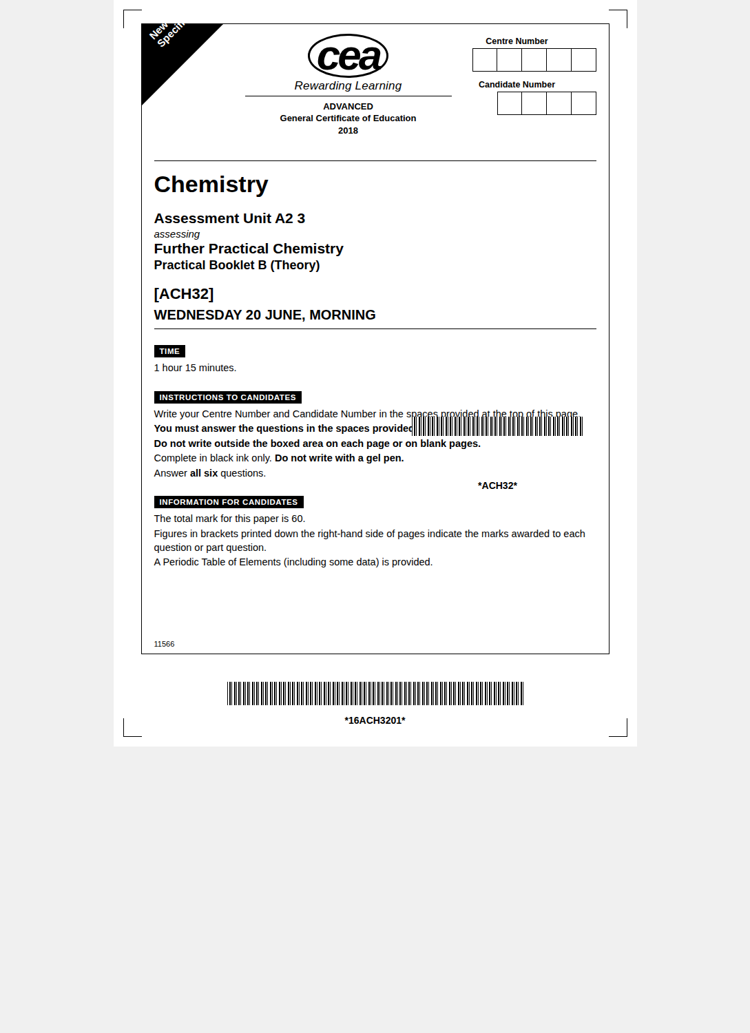New Specification
cea
Rewarding Learning
ADVANCED
General Certificate of Education
2018
Centre Number
Candidate Number
Chemistry
Assessment Unit A2 3
assessing
Further Practical Chemistry
Practical Booklet B (Theory)
[ACH32]
WEDNESDAY 20 JUNE, MORNING
*ACH32*
TIME
1 hour 15 minutes.
INSTRUCTIONS TO CANDIDATES
Write your Centre Number and Candidate Number in the spaces provided at the top of this page.
You must answer the questions in the spaces provided.
Do not write outside the boxed area on each page or on blank pages.
Complete in black ink only. Do not write with a gel pen.
Answer all six questions.
INFORMATION FOR CANDIDATES
The total mark for this paper is 60.
Figures in brackets printed down the right-hand side of pages indicate the marks awarded to each question or part question.
A Periodic Table of Elements (including some data) is provided.
11566
*16ACH3201*